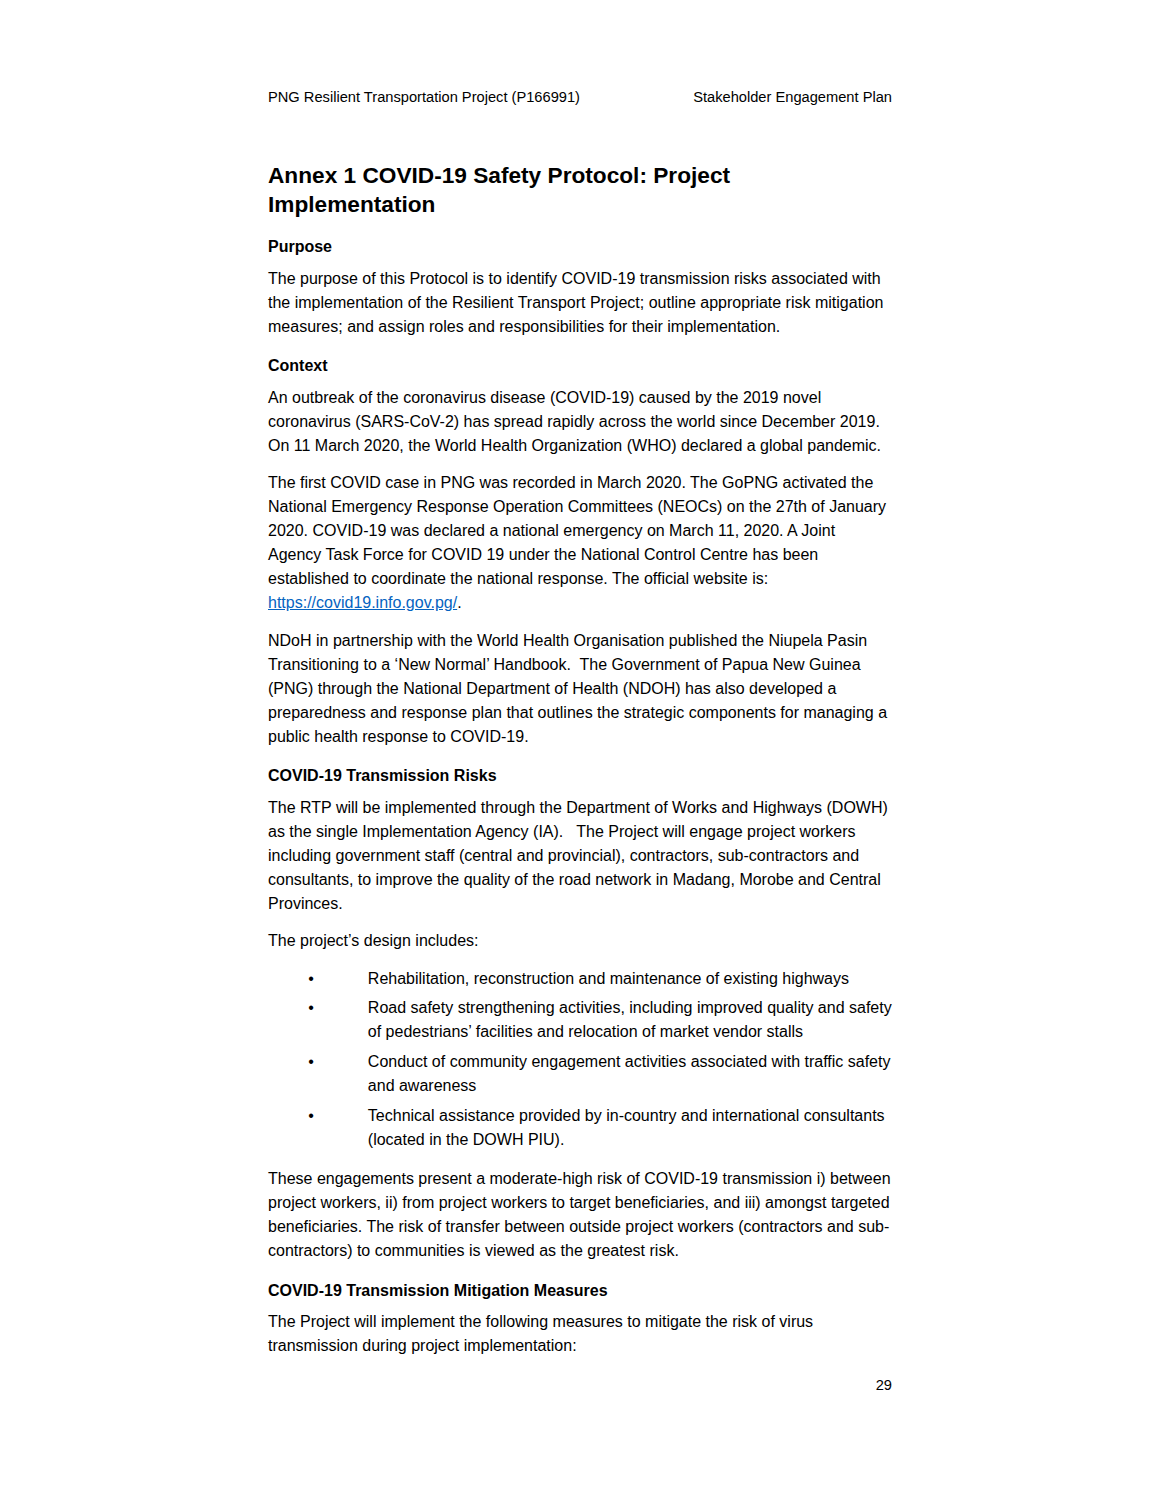PNG Resilient Transportation Project (P166991) Stakeholder Engagement Plan
Annex 1 COVID-19 Safety Protocol: Project Implementation
Purpose
The purpose of this Protocol is to identify COVID-19 transmission risks associated with the implementation of the Resilient Transport Project; outline appropriate risk mitigation measures; and assign roles and responsibilities for their implementation.
Context
An outbreak of the coronavirus disease (COVID-19) caused by the 2019 novel coronavirus (SARS-CoV-2) has spread rapidly across the world since December 2019. On 11 March 2020, the World Health Organization (WHO) declared a global pandemic.
The first COVID case in PNG was recorded in March 2020. The GoPNG activated the National Emergency Response Operation Committees (NEOCs) on the 27th of January 2020. COVID-19 was declared a national emergency on March 11, 2020. A Joint Agency Task Force for COVID 19 under the National Control Centre has been established to coordinate the national response. The official website is: https://covid19.info.gov.pg/.
NDoH in partnership with the World Health Organisation published the Niupela Pasin Transitioning to a ‘New Normal’ Handbook. The Government of Papua New Guinea (PNG) through the National Department of Health (NDOH) has also developed a preparedness and response plan that outlines the strategic components for managing a public health response to COVID-19.
COVID-19 Transmission Risks
The RTP will be implemented through the Department of Works and Highways (DOWH) as the single Implementation Agency (IA). The Project will engage project workers including government staff (central and provincial), contractors, sub-contractors and consultants, to improve the quality of the road network in Madang, Morobe and Central Provinces.
The project’s design includes:
Rehabilitation, reconstruction and maintenance of existing highways
Road safety strengthening activities, including improved quality and safety of pedestrians’ facilities and relocation of market vendor stalls
Conduct of community engagement activities associated with traffic safety and awareness
Technical assistance provided by in-country and international consultants (located in the DOWH PIU).
These engagements present a moderate-high risk of COVID-19 transmission i) between project workers, ii) from project workers to target beneficiaries, and iii) amongst targeted beneficiaries. The risk of transfer between outside project workers (contractors and sub-contractors) to communities is viewed as the greatest risk.
COVID-19 Transmission Mitigation Measures
The Project will implement the following measures to mitigate the risk of virus transmission during project implementation:
29